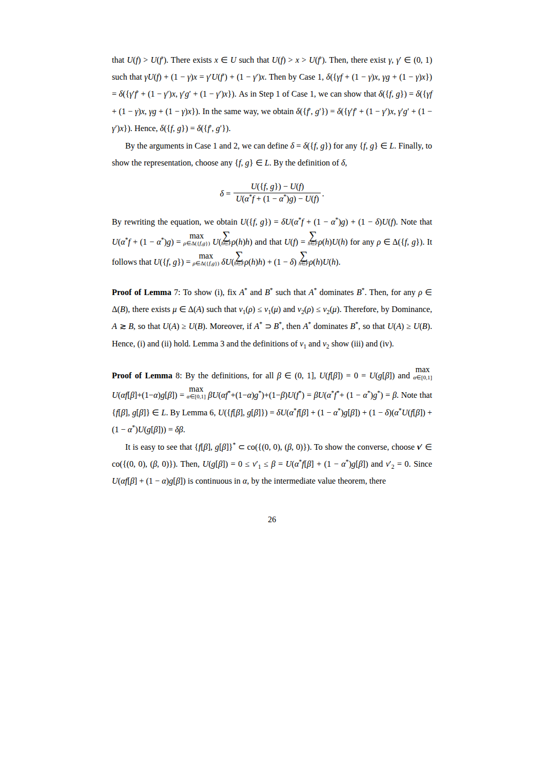that U(f) > U(f′). There exists x ∈ U such that U(f) > x > U(f′). Then, there exist γ, γ′ ∈ (0, 1) such that γU(f) + (1 − γ)x = γ′U(f′) + (1 − γ′)x. Then by Case 1, δ({γf + (1 − γ)x, γg + (1 − γ)x}) = δ({γ′f′ + (1 − γ′)x, γ′g′ + (1 − γ′)x}). As in Step 1 of Case 1, we can show that δ({f, g}) = δ({γf + (1 − γ)x, γg + (1 − γ)x}). In the same way, we obtain δ({f′, g′}) = δ({γ′f′ + (1 − γ′)x, γ′g′ + (1 − γ′)x}). Hence, δ({f, g}) = δ({f′, g′}).
By the arguments in Case 1 and 2, we can define δ = δ({f, g}) for any {f, g} ∈ L. Finally, to show the representation, choose any {f, g} ∈ L. By the definition of δ,
δ = U({f, g}) − U(f) U(α*f + (1 − α*)g) − U(f) .
By rewriting the equation, we obtain U({f, g}) = δU(α*f + (1 − α*)g) + (1 − δ)U(f). Note that U(α*f + (1 − α*)g) = max ρ∈Δ({f,g}) U(∑h∈F ρ(h)h) and that U(f) = ∑h∈F ρ(h)U(h) for any ρ ∈ Δ({f, g}). It follows that U({f, g}) = max ρ∈Δ({f,g}) δU(∑h∈F ρ(h)h) + (1 − δ) ∑h∈F ρ(h)U(h).
Proof of Lemma 7: To show (i), fix A* and B* such that A* dominates B*. Then, for any ρ ∈ Δ(B), there exists μ ∈ Δ(A) such that v1(ρ) ≤ v1(μ) and v2(ρ) ≤ v2(μ). Therefore, by Dominance, A ≳ B, so that U(A) ≥ U(B). Moreover, if A* ⊃ B*, then A* dominates B*, so that U(A) ≥ U(B). Hence, (i) and (ii) hold. Lemma 3 and the definitions of v1 and v2 show (iii) and (iv).
Proof of Lemma 8: By the definitions, for all β ∈ (0, 1], U(f[β]) = 0 = U(g[β]) and max α∈[0,1] U(αf[β]+(1−α)g[β]) = max α∈[0,1] βU(αf*+(1−α)g*)+(1−β)U(f*) = βU(α*f*+ (1 − α*)g*) = β. Note that {f[β], g[β]} ∈ L. By Lemma 6, U({f[β], g[β]}) = δU(α*f[β] + (1 − α*)g[β]) + (1 − δ)(α*U(f[β]) + (1 − α*)U(g[β])) = δβ.
It is easy to see that {f[β], g[β]}* ⊂ co({(0, 0), (β, 0)}). To show the converse, choose v′ ∈ co({(0, 0), (β, 0)}). Then, U(g[β]) = 0 ≤ v′1 ≤ β = U(α*f[β] + (1 − α*)g[β]) and v′2 = 0. Since U(αf[β] + (1 − α)g[β]) is continuous in α, by the intermediate value theorem, there
26